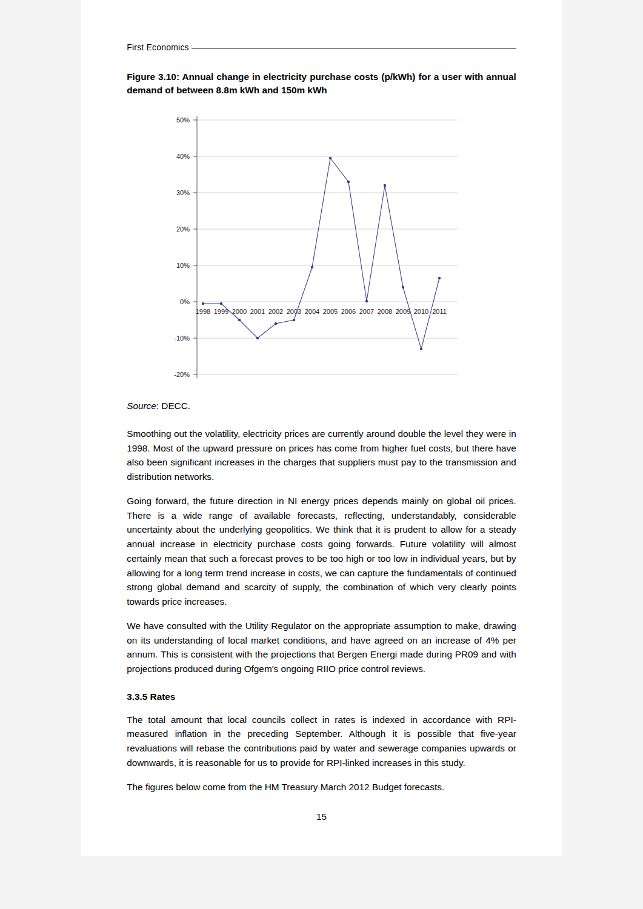First Economics
Figure 3.10: Annual change in electricity purchase costs (p/kWh) for a user with annual demand of between 8.8m kWh and 150m kWh
Chart geometry: y: 50% -> y=20 ; -20% -> y=440 => 6 px per 1% ... (440-20)/70 = 6 x: 1998 -> x=120 ; 2011 -> x=510 => 30 px per year 50% 40% 30% 20% 10% 0% -10% -20% 1998 1999 2000 2001 2002 2003 2004 2005 2006 2007 2008 2009 2010 2011 data polyline 1998 -0.5 -> 323 1999 -0.5 -> 323 2000 -5 -> 350 2001 -10 -> 380 2002 -6 -> 356 2003 -5 -> 350 2004 9.5 -> 263 2005 39.5 -> 83 2006 33 -> 122 2007 0.2 -> 319 2008 32 -> 128 2009 4 -> 296 2010 -13 -> 398 2011 6.5 -> 281
Source: DECC.
Smoothing out the volatility, electricity prices are currently around double the level they were in 1998. Most of the upward pressure on prices has come from higher fuel costs, but there have also been significant increases in the charges that suppliers must pay to the transmission and distribution networks.
Going forward, the future direction in NI energy prices depends mainly on global oil prices. There is a wide range of available forecasts, reflecting, understandably, considerable uncertainty about the underlying geopolitics. We think that it is prudent to allow for a steady annual increase in electricity purchase costs going forwards. Future volatility will almost certainly mean that such a forecast proves to be too high or too low in individual years, but by allowing for a long term trend increase in costs, we can capture the fundamentals of continued strong global demand and scarcity of supply, the combination of which very clearly points towards price increases.
We have consulted with the Utility Regulator on the appropriate assumption to make, drawing on its understanding of local market conditions, and have agreed on an increase of 4% per annum. This is consistent with the projections that Bergen Energi made during PR09 and with projections produced during Ofgem's ongoing RIIO price control reviews.
3.3.5 Rates
The total amount that local councils collect in rates is indexed in accordance with RPI-measured inflation in the preceding September. Although it is possible that five-year revaluations will rebase the contributions paid by water and sewerage companies upwards or downwards, it is reasonable for us to provide for RPI-linked increases in this study.
The figures below come from the HM Treasury March 2012 Budget forecasts.
15